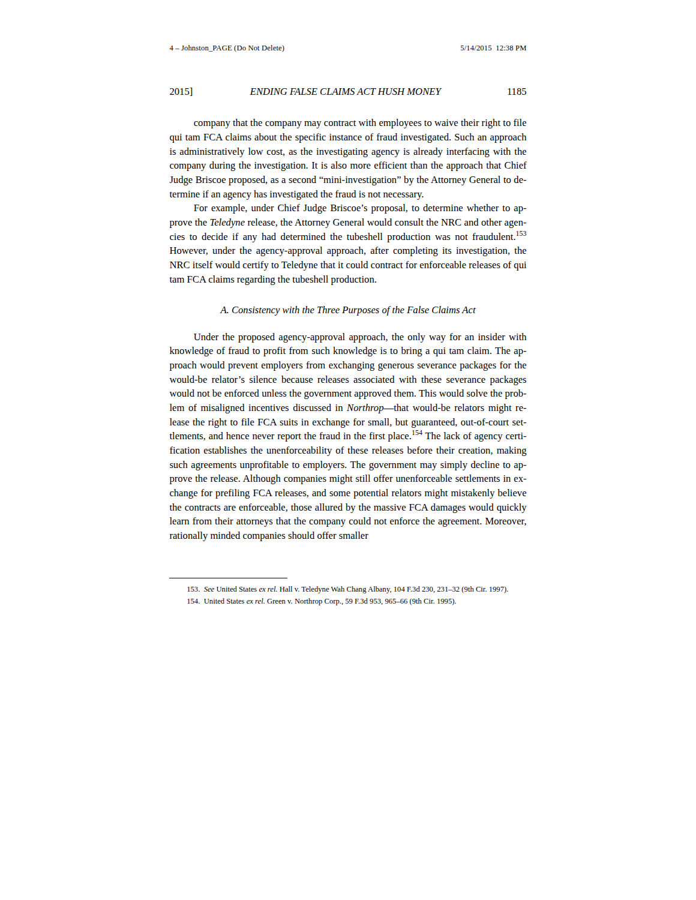4 – Johnston_PAGE (Do Not Delete)
5/14/2015 12:38 PM
2015]
ENDING FALSE CLAIMS ACT HUSH MONEY
1185
company that the company may contract with employees to waive their right to file qui tam FCA claims about the specific instance of fraud investigated. Such an approach is administratively low cost, as the investigating agency is already interfacing with the company during the investigation. It is also more efficient than the approach that Chief Judge Briscoe proposed, as a second “mini-investigation” by the Attorney General to determine if an agency has investigated the fraud is not necessary.
For example, under Chief Judge Briscoe’s proposal, to determine whether to approve the Teledyne release, the Attorney General would consult the NRC and other agencies to decide if any had determined the tubeshell production was not fraudulent.153 However, under the agency-approval approach, after completing its investigation, the NRC itself would certify to Teledyne that it could contract for enforceable releases of qui tam FCA claims regarding the tubeshell production.
A. Consistency with the Three Purposes of the False Claims Act
Under the proposed agency-approval approach, the only way for an insider with knowledge of fraud to profit from such knowledge is to bring a qui tam claim. The approach would prevent employers from exchanging generous severance packages for the would-be relator’s silence because releases associated with these severance packages would not be enforced unless the government approved them. This would solve the problem of misaligned incentives discussed in Northrop—that would-be relators might release the right to file FCA suits in exchange for small, but guaranteed, out-of-court settlements, and hence never report the fraud in the first place.154 The lack of agency certification establishes the unenforceability of these releases before their creation, making such agreements unprofitable to employers. The government may simply decline to approve the release. Although companies might still offer unenforceable settlements in exchange for prefiling FCA releases, and some potential relators might mistakenly believe the contracts are enforceable, those allured by the massive FCA damages would quickly learn from their attorneys that the company could not enforce the agreement. Moreover, rationally minded companies should offer smaller
153. See United States ex rel. Hall v. Teledyne Wah Chang Albany, 104 F.3d 230, 231–32 (9th Cir. 1997).
154. United States ex rel. Green v. Northrop Corp., 59 F.3d 953, 965–66 (9th Cir. 1995).